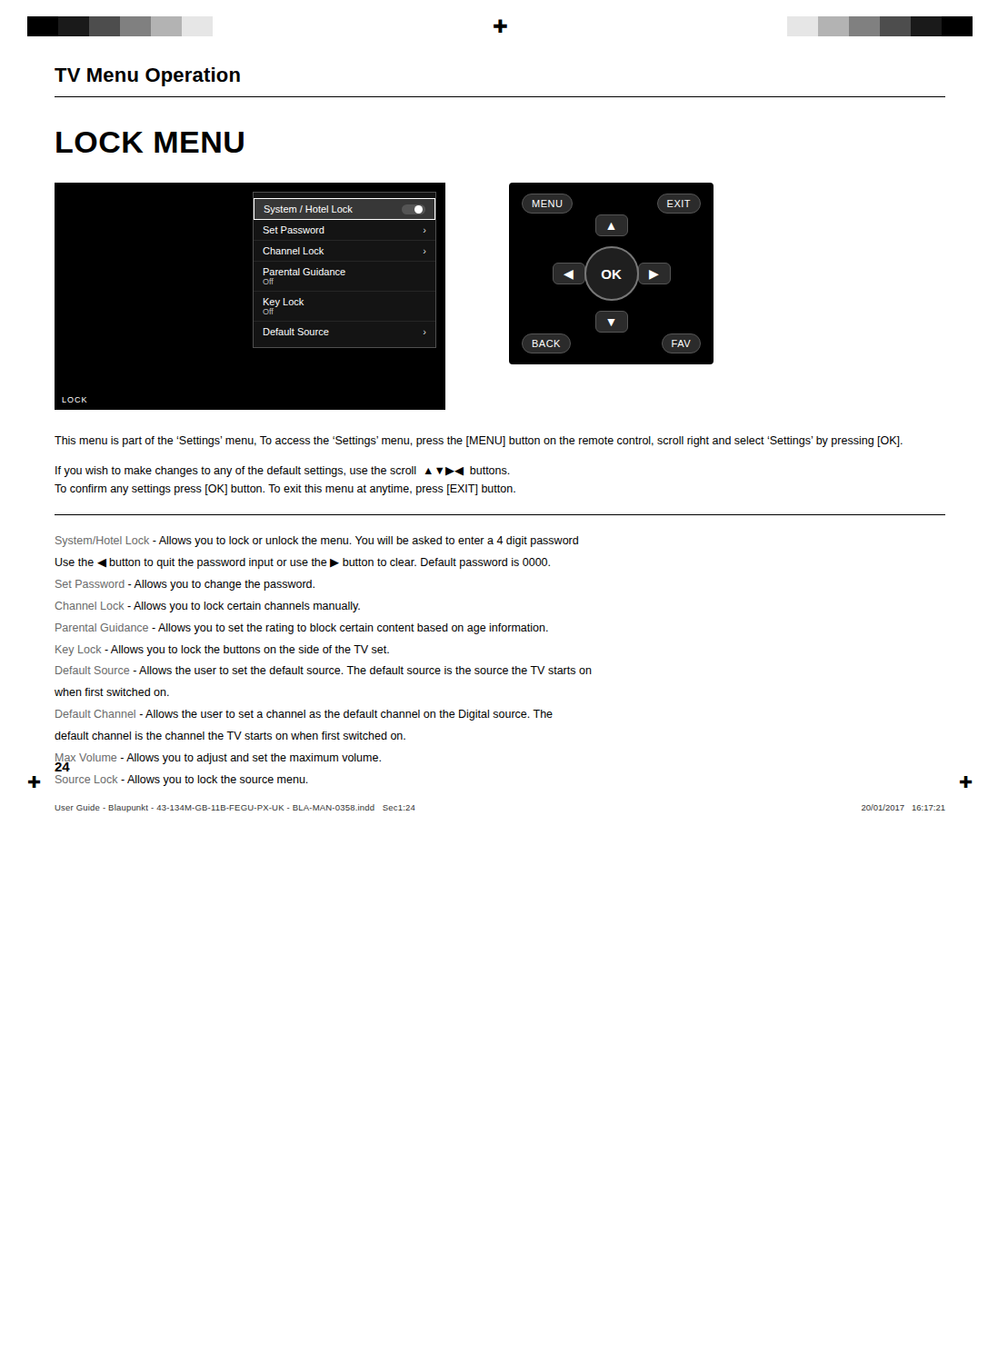✚
TV Menu Operation
LOCK MENU
System / Hotel Lock
Set Password ›
Channel Lock ›
Parental Guidance Off
Key Lock Off
Default Source ›
LOCK
MENU EXIT BACK FAV
▲ ▼ ◀ ▶ OK
This menu is part of the ‘Settings’ menu, To access the ‘Settings’ menu, press the [MENU] button on the remote control, scroll right and select ‘Settings’ by pressing [OK].
If you wish to make changes to any of the default settings, use the scroll ▲▼▶◀ buttons.
To confirm any settings press [OK] button. To exit this menu at anytime, press [EXIT] button.
System/Hotel Lock
- Allows you to lock or unlock the menu. You will be asked to enter a 4 digit password
Use the ◀ button to quit the password input or use the ▶ button to clear. Default password is 0000.
Set Password
- Allows you to change the password.
Channel Lock
- Allows you to lock certain channels manually.
Parental Guidance
- Allows you to set the rating to block certain content based on age information.
Key Lock
- Allows you to lock the buttons on the side of the TV set.
Default Source
- Allows the user to set the default source. The default source is the source the TV starts on
when first switched on.
Default Channel
- Allows the user to set a channel as the default channel on the Digital source. The
default channel is the channel the TV starts on when first switched on.
Max Volume
- Allows you to adjust and set the maximum volume.
Source Lock
- Allows you to lock the source menu.
✚ ✚
24
User Guide - Blaupunkt - 43-134M-GB-11B-FEGU-PX-UK - BLA-MAN-0358.indd Sec1:24 20/01/2017 16:17:21